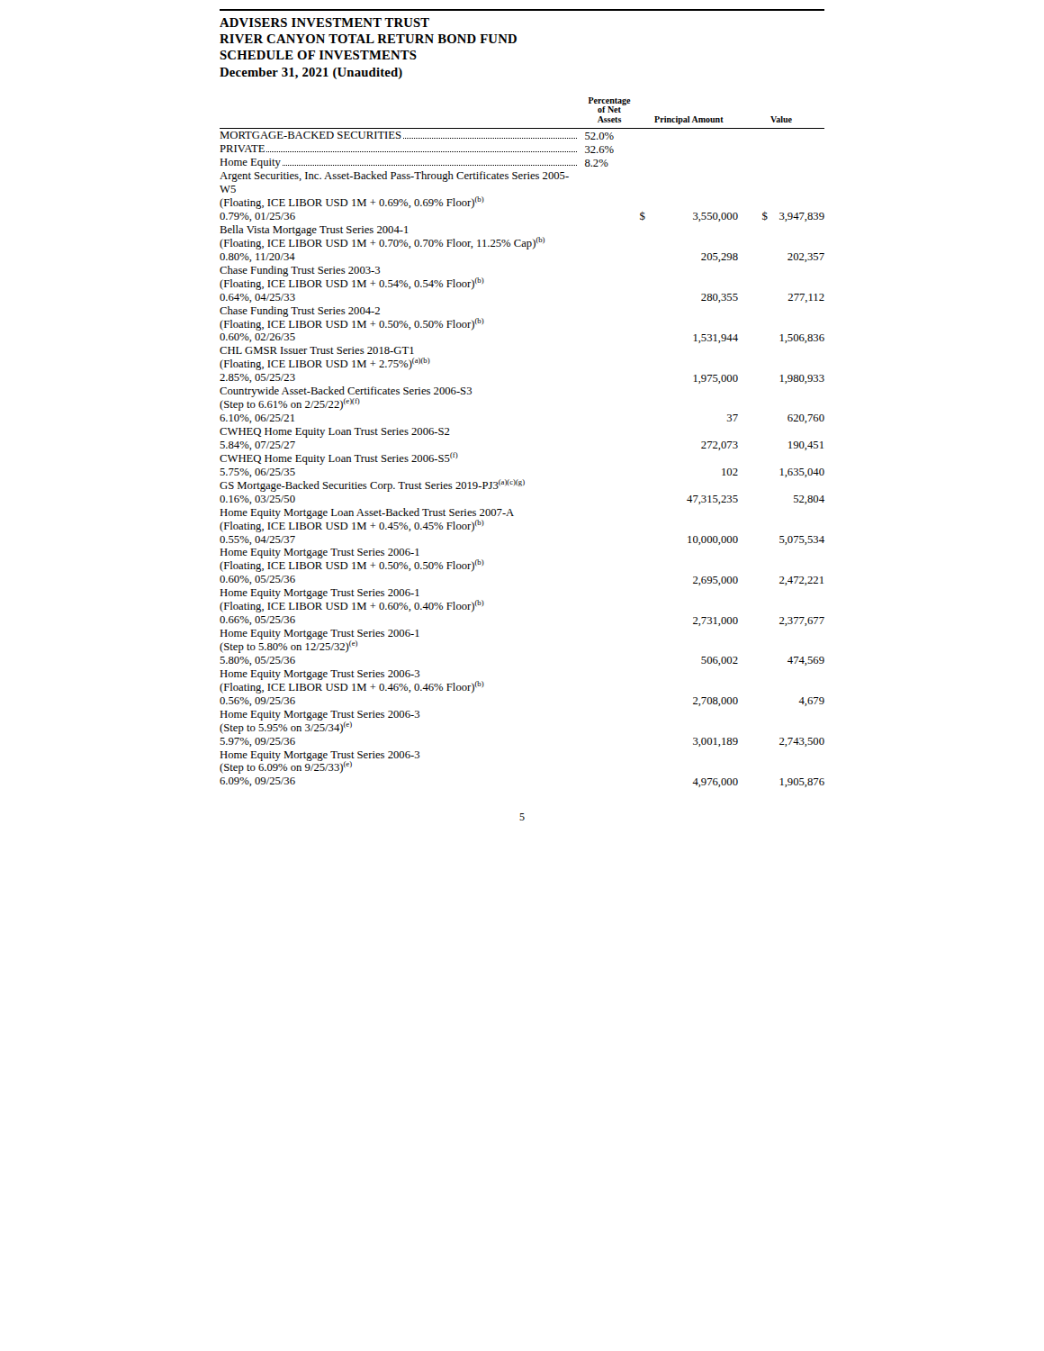ADVISERS INVESTMENT TRUST
RIVER CANYON TOTAL RETURN BOND FUND
SCHEDULE OF INVESTMENTS
December 31, 2021 (Unaudited)
| | Percentage of Net Assets | Principal Amount | Value |
| --- | --- | --- | --- |
| MORTGAGE-BACKED SECURITIES | 52.0% | | | |
| PRIVATE | 32.6% | | | |
| Home Equity | 8.2% | | | |
| Argent Securities, Inc. Asset-Backed Pass-Through Certificates Series 2005-W5 | | | | |
| (Floating, ICE LIBOR USD 1M + 0.69%, 0.69% Floor) (b) | | | | |
| 0.79%, 01/25/36 | | $ | 3,550,000 | $ 3,947,839 |
| Bella Vista Mortgage Trust Series 2004-1 | | | | |
| (Floating, ICE LIBOR USD 1M + 0.70%, 0.70% Floor, 11.25% Cap) (b) | | | | |
| 0.80%, 11/20/34 | | | 205,298 | 202,357 |
| Chase Funding Trust Series 2003-3 | | | | |
| (Floating, ICE LIBOR USD 1M + 0.54%, 0.54% Floor) (b) | | | | |
| 0.64%, 04/25/33 | | | 280,355 | 277,112 |
| Chase Funding Trust Series 2004-2 | | | | |
| (Floating, ICE LIBOR USD 1M + 0.50%, 0.50% Floor) (b) | | | | |
| 0.60%, 02/26/35 | | | 1,531,944 | 1,506,836 |
| CHL GMSR Issuer Trust Series 2018-GT1 | | | | |
| (Floating, ICE LIBOR USD 1M + 2.75%) (a)(b) | | | | |
| 2.85%, 05/25/23 | | | 1,975,000 | 1,980,933 |
| Countrywide Asset-Backed Certificates Series 2006-S3 | | | | |
| (Step to 6.61% on 2/25/22) (e)(f) | | | | |
| 6.10%, 06/25/21 | | | 37 | 620,760 |
| CWHEQ Home Equity Loan Trust Series 2006-S2 | | | | |
| 5.84%, 07/25/27 | | | 272,073 | 190,451 |
| CWHEQ Home Equity Loan Trust Series 2006-S5 (f) | | | | |
| 5.75%, 06/25/35 | | | 102 | 1,635,040 |
| GS Mortgage-Backed Securities Corp. Trust Series 2019-PJ3 (a)(c)(g) | | | | |
| 0.16%, 03/25/50 | | | 47,315,235 | 52,804 |
| Home Equity Mortgage Loan Asset-Backed Trust Series 2007-A | | | | |
| (Floating, ICE LIBOR USD 1M + 0.45%, 0.45% Floor) (b) | | | | |
| 0.55%, 04/25/37 | | | 10,000,000 | 5,075,534 |
| Home Equity Mortgage Trust Series 2006-1 | | | | |
| (Floating, ICE LIBOR USD 1M + 0.50%, 0.50% Floor) (b) | | | | |
| 0.60%, 05/25/36 | | | 2,695,000 | 2,472,221 |
| Home Equity Mortgage Trust Series 2006-1 | | | | |
| (Floating, ICE LIBOR USD 1M + 0.60%, 0.40% Floor) (b) | | | | |
| 0.66%, 05/25/36 | | | 2,731,000 | 2,377,677 |
| Home Equity Mortgage Trust Series 2006-1 | | | | |
| (Step to 5.80% on 12/25/32) (e) | | | | |
| 5.80%, 05/25/36 | | | 506,002 | 474,569 |
| Home Equity Mortgage Trust Series 2006-3 | | | | |
| (Floating, ICE LIBOR USD 1M + 0.46%, 0.46% Floor) (b) | | | | |
| 0.56%, 09/25/36 | | | 2,708,000 | 4,679 |
| Home Equity Mortgage Trust Series 2006-3 | | | | |
| (Step to 5.95% on 3/25/34) (e) | | | | |
| 5.97%, 09/25/36 | | | 3,001,189 | 2,743,500 |
| Home Equity Mortgage Trust Series 2006-3 | | | | |
| (Step to 6.09% on 9/25/33) (e) | | | | |
| 6.09%, 09/25/36 | | | 4,976,000 | 1,905,876 |
5